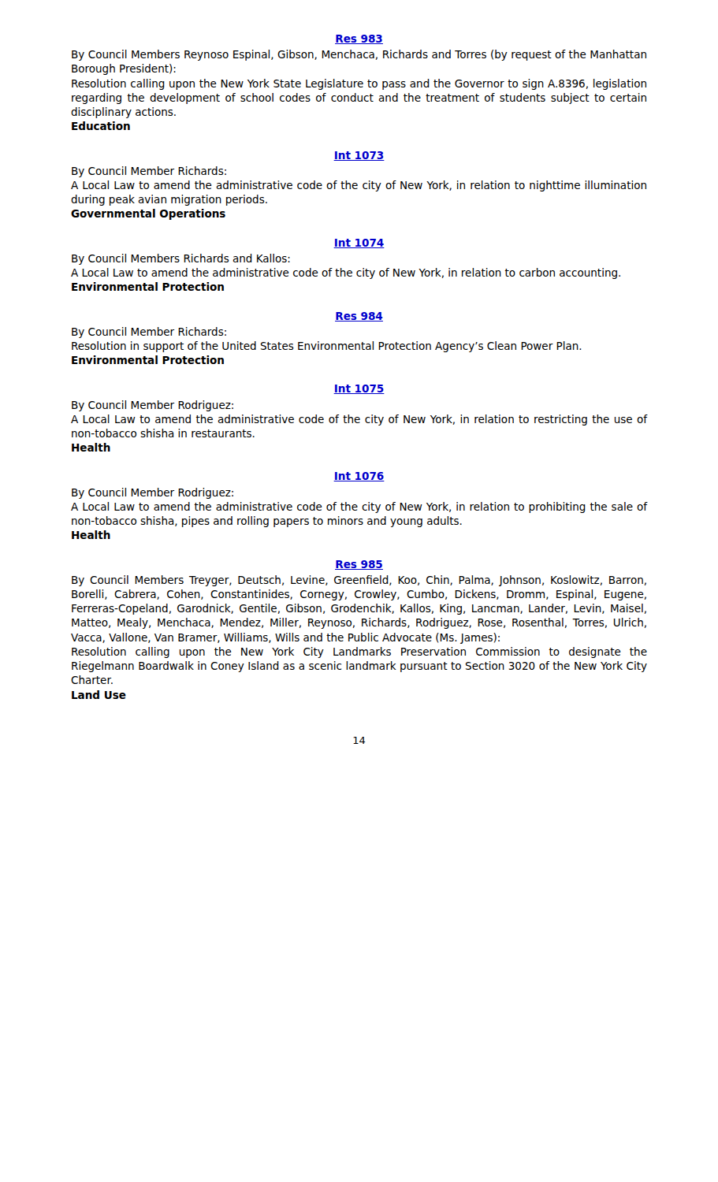Res 983
By Council Members Reynoso Espinal, Gibson, Menchaca, Richards and Torres (by request of the Manhattan Borough President):
Resolution calling upon the New York State Legislature to pass and the Governor to sign A.8396, legislation regarding the development of school codes of conduct and the treatment of students subject to certain disciplinary actions.
Education
Int 1073
By Council Member Richards:
A Local Law to amend the administrative code of the city of New York, in relation to nighttime illumination during peak avian migration periods.
Governmental Operations
Int 1074
By Council Members Richards and Kallos:
A Local Law to amend the administrative code of the city of New York, in relation to carbon accounting.
Environmental Protection
Res 984
By Council Member Richards:
Resolution in support of the United States Environmental Protection Agency’s Clean Power Plan.
Environmental Protection
Int 1075
By Council Member Rodriguez:
A Local Law to amend the administrative code of the city of New York, in relation to restricting the use of non-tobacco shisha in restaurants.
Health
Int 1076
By Council Member Rodriguez:
A Local Law to amend the administrative code of the city of New York, in relation to prohibiting the sale of non-tobacco shisha, pipes and rolling papers to minors and young adults.
Health
Res 985
By Council Members Treyger, Deutsch, Levine, Greenfield, Koo, Chin, Palma, Johnson, Koslowitz, Barron, Borelli, Cabrera, Cohen, Constantinides, Cornegy, Crowley, Cumbo, Dickens, Dromm, Espinal, Eugene, Ferreras-Copeland, Garodnick, Gentile, Gibson, Grodenchik, Kallos, King, Lancman, Lander, Levin, Maisel, Matteo, Mealy, Menchaca, Mendez, Miller, Reynoso, Richards, Rodriguez, Rose, Rosenthal, Torres, Ulrich, Vacca, Vallone, Van Bramer, Williams, Wills and the Public Advocate (Ms. James):
Resolution calling upon the New York City Landmarks Preservation Commission to designate the Riegelmann Boardwalk in Coney Island as a scenic landmark pursuant to Section 3020 of the New York City Charter.
Land Use
14